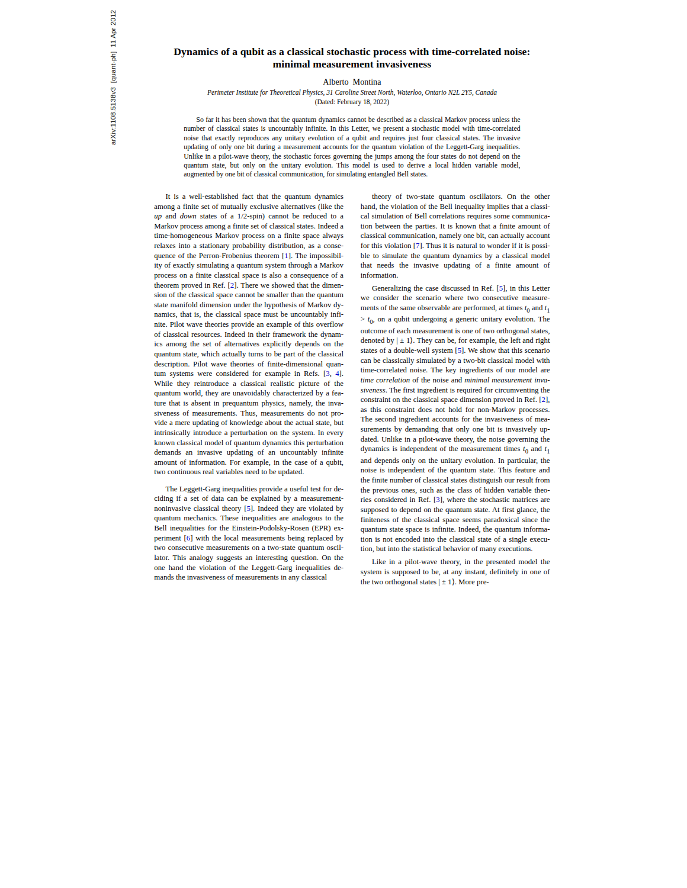arXiv:1108.5138v3 [quant-ph] 11 Apr 2012
Dynamics of a qubit as a classical stochastic process with time-correlated noise:
minimal measurement invasiveness
Alberto Montina
Perimeter Institute for Theoretical Physics, 31 Caroline Street North, Waterloo, Ontario N2L 2Y5, Canada
(Dated: February 18, 2022)
So far it has been shown that the quantum dynamics cannot be described as a classical Markov process unless the number of classical states is uncountably infinite. In this Letter, we present a stochastic model with time-correlated noise that exactly reproduces any unitary evolution of a qubit and requires just four classical states. The invasive updating of only one bit during a measurement accounts for the quantum violation of the Leggett-Garg inequalities. Unlike in a pilot-wave theory, the stochastic forces governing the jumps among the four states do not depend on the quantum state, but only on the unitary evolution. This model is used to derive a local hidden variable model, augmented by one bit of classical communication, for simulating entangled Bell states.
It is a well-established fact that the quantum dynamics among a finite set of mutually exclusive alternatives (like the up and down states of a 1/2-spin) cannot be reduced to a Markov process among a finite set of classical states. Indeed a time-homogeneous Markov process on a finite space always relaxes into a stationary probability distribution, as a consequence of the Perron-Frobenius theorem [1]. The impossibility of exactly simulating a quantum system through a Markov process on a finite classical space is also a consequence of a theorem proved in Ref. [2]. There we showed that the dimension of the classical space cannot be smaller than the quantum state manifold dimension under the hypothesis of Markov dynamics, that is, the classical space must be uncountably infinite. Pilot wave theories provide an example of this overflow of classical resources. Indeed in their framework the dynamics among the set of alternatives explicitly depends on the quantum state, which actually turns to be part of the classical description. Pilot wave theories of finite-dimensional quantum systems were considered for example in Refs. [3, 4]. While they reintroduce a classical realistic picture of the quantum world, they are unavoidably characterized by a feature that is absent in prequantum physics, namely, the invasiveness of measurements. Thus, measurements do not provide a mere updating of knowledge about the actual state, but intrinsically introduce a perturbation on the system. In every known classical model of quantum dynamics this perturbation demands an invasive updating of an uncountably infinite amount of information. For example, in the case of a qubit, two continuous real variables need to be updated.
The Leggett-Garg inequalities provide a useful test for deciding if a set of data can be explained by a measurement-noninvasive classical theory [5]. Indeed they are violated by quantum mechanics. These inequalities are analogous to the Bell inequalities for the Einstein-Podolsky-Rosen (EPR) experiment [6] with the local measurements being replaced by two consecutive measurements on a two-state quantum oscillator. This analogy suggests an interesting question. On the one hand the violation of the Leggett-Garg inequalities demands the invasiveness of measurements in any classical
theory of two-state quantum oscillators. On the other hand, the violation of the Bell inequality implies that a classical simulation of Bell correlations requires some communication between the parties. It is known that a finite amount of classical communication, namely one bit, can actually account for this violation [7]. Thus it is natural to wonder if it is possible to simulate the quantum dynamics by a classical model that needs the invasive updating of a finite amount of information.
Generalizing the case discussed in Ref. [5], in this Letter we consider the scenario where two consecutive measurements of the same observable are performed, at times t0 and t1 > t0, on a qubit undergoing a generic unitary evolution. The outcome of each measurement is one of two orthogonal states, denoted by | ± 1⟩. They can be, for example, the left and right states of a double-well system [5]. We show that this scenario can be classically simulated by a two-bit classical model with time-correlated noise. The key ingredients of our model are time correlation of the noise and minimal measurement invasiveness. The first ingredient is required for circumventing the constraint on the classical space dimension proved in Ref. [2], as this constraint does not hold for non-Markov processes. The second ingredient accounts for the invasiveness of measurements by demanding that only one bit is invasively updated. Unlike in a pilot-wave theory, the noise governing the dynamics is independent of the measurement times t0 and t1 and depends only on the unitary evolution. In particular, the noise is independent of the quantum state. This feature and the finite number of classical states distinguish our result from the previous ones, such as the class of hidden variable theories considered in Ref. [3], where the stochastic matrices are supposed to depend on the quantum state. At first glance, the finiteness of the classical space seems paradoxical since the quantum state space is infinite. Indeed, the quantum information is not encoded into the classical state of a single execution, but into the statistical behavior of many executions.
Like in a pilot-wave theory, in the presented model the system is supposed to be, at any instant, definitely in one of the two orthogonal states | ± 1⟩. More pre-